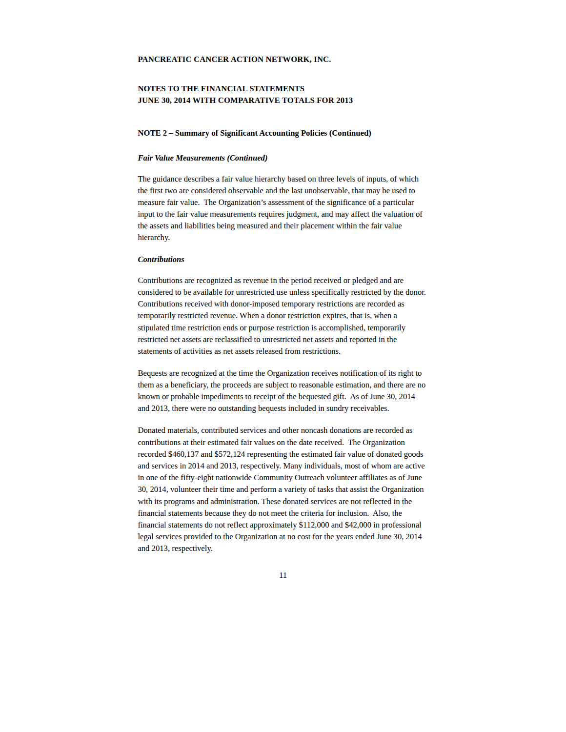Pancreatic Cancer Action Network, Inc.
Notes to the Financial Statements June 30, 2014 with Comparative Totals for 2013
NOTE 2 – Summary of Significant Accounting Policies (Continued)
Fair Value Measurements (Continued)
The guidance describes a fair value hierarchy based on three levels of inputs, of which the first two are considered observable and the last unobservable, that may be used to measure fair value. The Organization’s assessment of the significance of a particular input to the fair value measurements requires judgment, and may affect the valuation of the assets and liabilities being measured and their placement within the fair value hierarchy.
Contributions
Contributions are recognized as revenue in the period received or pledged and are considered to be available for unrestricted use unless specifically restricted by the donor. Contributions received with donor-imposed temporary restrictions are recorded as temporarily restricted revenue. When a donor restriction expires, that is, when a stipulated time restriction ends or purpose restriction is accomplished, temporarily restricted net assets are reclassified to unrestricted net assets and reported in the statements of activities as net assets released from restrictions.
Bequests are recognized at the time the Organization receives notification of its right to them as a beneficiary, the proceeds are subject to reasonable estimation, and there are no known or probable impediments to receipt of the bequested gift. As of June 30, 2014 and 2013, there were no outstanding bequests included in sundry receivables.
Donated materials, contributed services and other noncash donations are recorded as contributions at their estimated fair values on the date received. The Organization recorded $460,137 and $572,124 representing the estimated fair value of donated goods and services in 2014 and 2013, respectively. Many individuals, most of whom are active in one of the fifty-eight nationwide Community Outreach volunteer affiliates as of June 30, 2014, volunteer their time and perform a variety of tasks that assist the Organization with its programs and administration. These donated services are not reflected in the financial statements because they do not meet the criteria for inclusion. Also, the financial statements do not reflect approximately $112,000 and $42,000 in professional legal services provided to the Organization at no cost for the years ended June 30, 2014 and 2013, respectively.
11